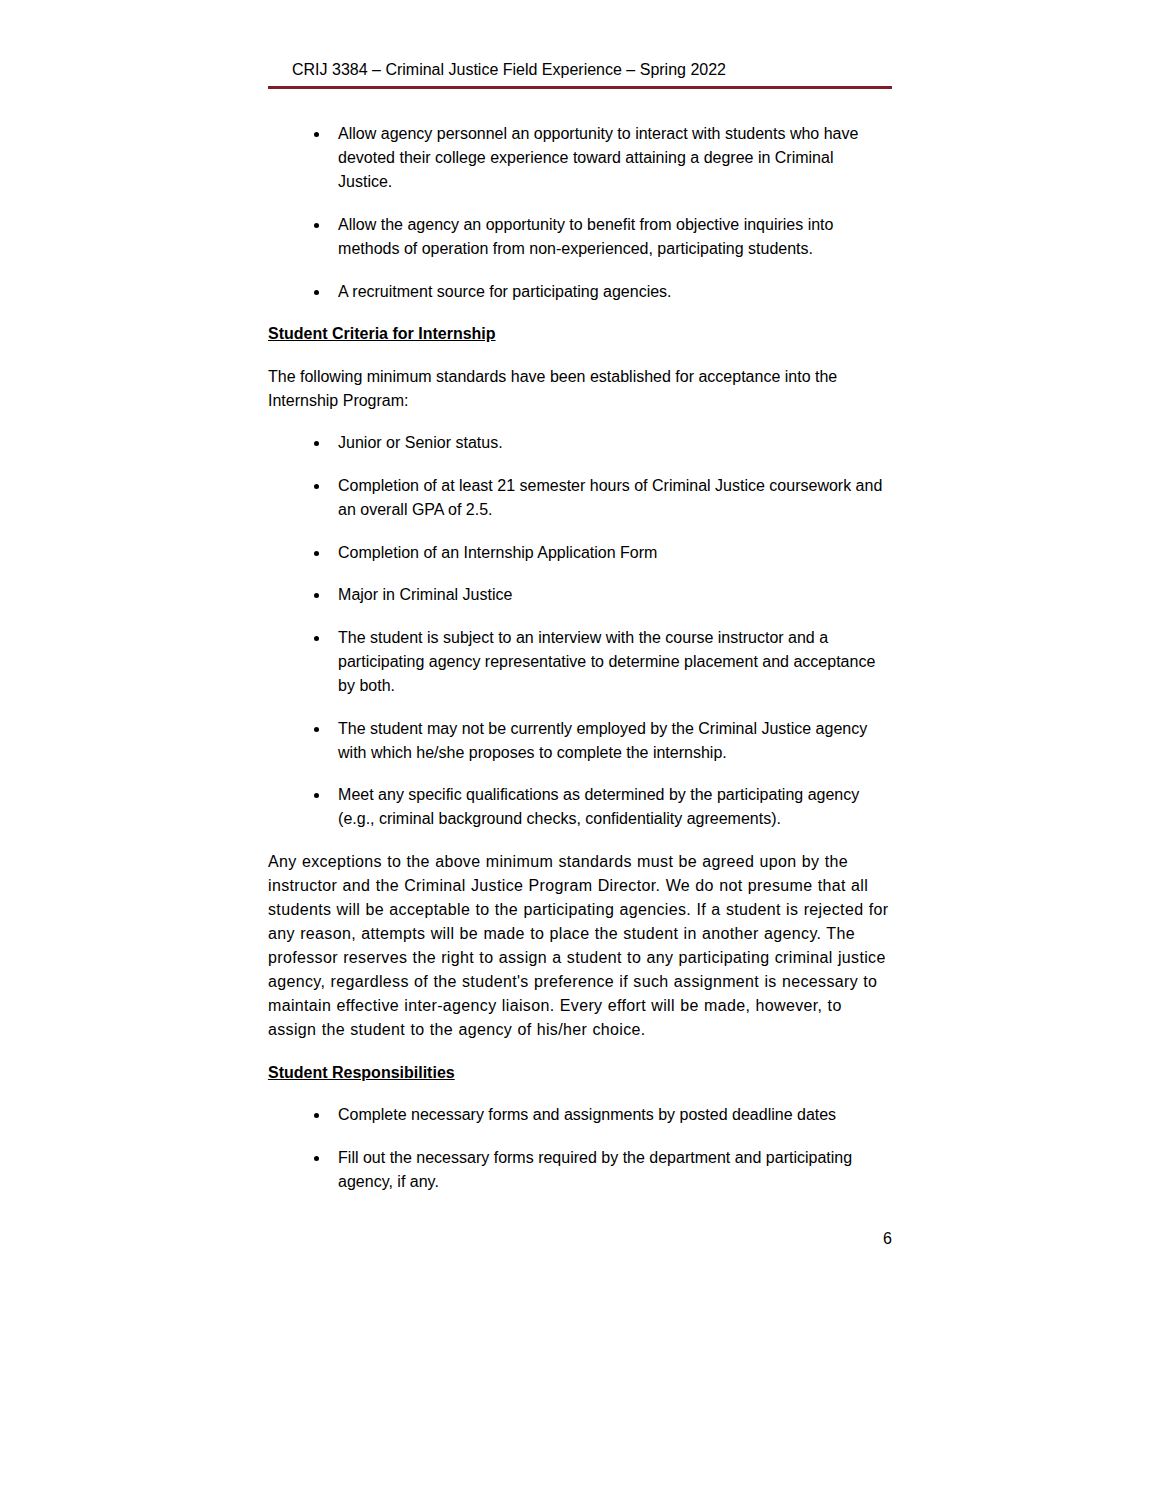CRIJ 3384 – Criminal Justice Field Experience – Spring 2022
Allow agency personnel an opportunity to interact with students who have devoted their college experience toward attaining a degree in Criminal Justice.
Allow the agency an opportunity to benefit from objective inquiries into methods of operation from non-experienced, participating students.
A recruitment source for participating agencies.
Student Criteria for Internship
The following minimum standards have been established for acceptance into the Internship Program:
Junior or Senior status.
Completion of at least 21 semester hours of Criminal Justice coursework and an overall GPA of 2.5.
Completion of an Internship Application Form
Major in Criminal Justice
The student is subject to an interview with the course instructor and a participating agency representative to determine placement and acceptance by both.
The student may not be currently employed by the Criminal Justice agency with which he/she proposes to complete the internship.
Meet any specific qualifications as determined by the participating agency (e.g., criminal background checks, confidentiality agreements).
Any exceptions to the above minimum standards must be agreed upon by the instructor and the Criminal Justice Program Director. We do not presume that all students will be acceptable to the participating agencies. If a student is rejected for any reason, attempts will be made to place the student in another agency. The professor reserves the right to assign a student to any participating criminal justice agency, regardless of the student's preference if such assignment is necessary to maintain effective inter-agency liaison. Every effort will be made, however, to assign the student to the agency of his/her choice.
Student Responsibilities
Complete necessary forms and assignments by posted deadline dates
Fill out the necessary forms required by the department and participating agency, if any.
6